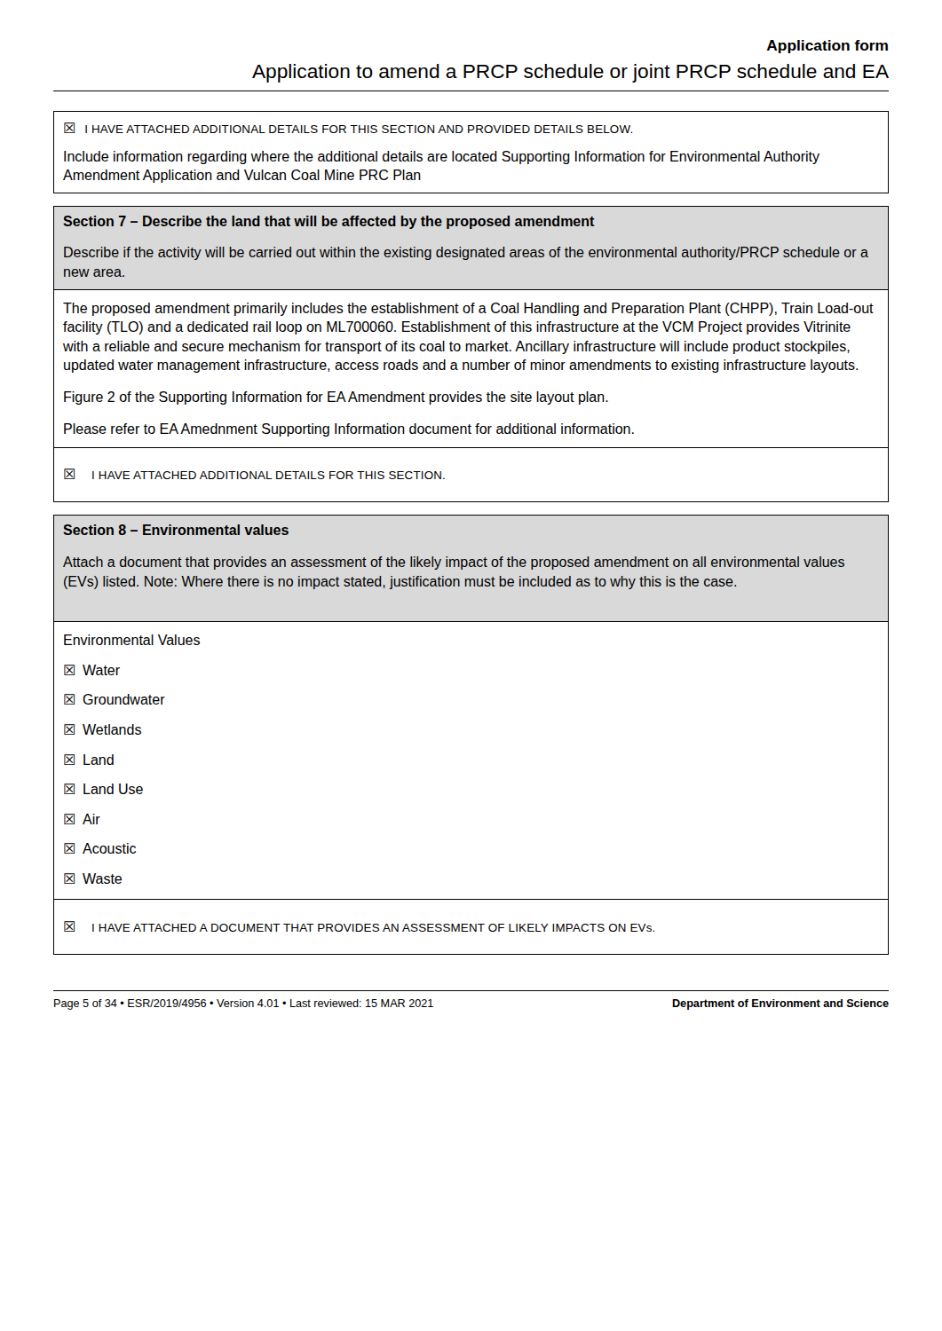Application form Application to amend a PRCP schedule or joint PRCP schedule and EA
☒I HAVE ATTACHED ADDITIONAL DETAILS FOR THIS SECTION AND PROVIDED DETAILS BELOW.
Include information regarding where the additional details are located Supporting Information for Environmental Authority Amendment Application and Vulcan Coal Mine PRC Plan
Section 7 – Describe the land that will be affected by the proposed amendment
Describe if the activity will be carried out within the existing designated areas of the environmental authority/PRCP schedule or a new area.
The proposed amendment primarily includes the establishment of a Coal Handling and Preparation Plant (CHPP), Train Load-out facility (TLO) and a dedicated rail loop on ML700060. Establishment of this infrastructure at the VCM Project provides Vitrinite with a reliable and secure mechanism for transport of its coal to market. Ancillary infrastructure will include product stockpiles, updated water management infrastructure, access roads and a number of minor amendments to existing infrastructure layouts.
Figure 2 of the Supporting Information for EA Amendment provides the site layout plan.
Please refer to EA Amednment Supporting Information document for additional information.
☒ I HAVE ATTACHED ADDITIONAL DETAILS FOR THIS SECTION.
Section 8 – Environmental values
Attach a document that provides an assessment of the likely impact of the proposed amendment on all environmental values (EVs) listed. Note: Where there is no impact stated, justification must be included as to why this is the case.
Environmental Values
☒Water
☒Groundwater
☒Wetlands
☒Land
☒Land Use
☒Air
☒Acoustic
☒Waste
☒ I HAVE ATTACHED A DOCUMENT THAT PROVIDES AN ASSESSMENT OF LIKELY IMPACTS ON EVs.
Page 5 of 34 • ESR/2019/4956 • Version 4.01 • Last reviewed: 15 MAR 2021
Department of Environment and Science